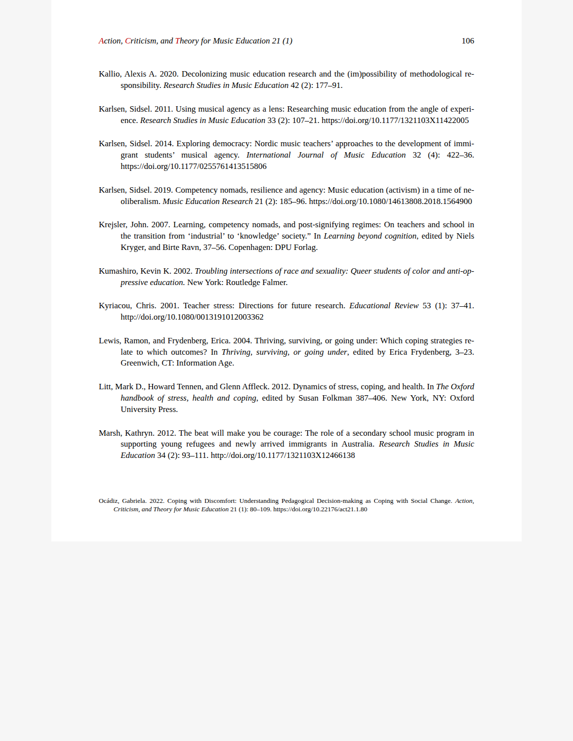Action, Criticism, and Theory for Music Education 21 (1)
106
Kallio, Alexis A. 2020. Decolonizing music education research and the (im)possibility of methodological responsibility. Research Studies in Music Education 42 (2): 177–91.
Karlsen, Sidsel. 2011. Using musical agency as a lens: Researching music education from the angle of experience. Research Studies in Music Education 33 (2): 107–21. https://doi.org/10.1177/1321103X11422005
Karlsen, Sidsel. 2014. Exploring democracy: Nordic music teachers’ approaches to the development of immigrant students’ musical agency. International Journal of Music Education 32 (4): 422–36. https://doi.org/10.1177/0255761413515806
Karlsen, Sidsel. 2019. Competency nomads, resilience and agency: Music education (activism) in a time of neoliberalism. Music Education Research 21 (2): 185–96. https://doi.org/10.1080/14613808.2018.1564900
Krejsler, John. 2007. Learning, competency nomads, and post-signifying regimes: On teachers and school in the transition from ‘industrial’ to ‘knowledge’ society.” In Learning beyond cognition, edited by Niels Kryger, and Birte Ravn, 37–56. Copenhagen: DPU Forlag.
Kumashiro, Kevin K. 2002. Troubling intersections of race and sexuality: Queer students of color and anti-oppressive education. New York: Routledge Falmer.
Kyriacou, Chris. 2001. Teacher stress: Directions for future research. Educational Review 53 (1): 37–41. http://doi.org/10.1080/0013191012003362
Lewis, Ramon, and Frydenberg, Erica. 2004. Thriving, surviving, or going under: Which coping strategies relate to which outcomes? In Thriving, surviving, or going under, edited by Erica Frydenberg, 3–23. Greenwich, CT: Information Age.
Litt, Mark D., Howard Tennen, and Glenn Affleck. 2012. Dynamics of stress, coping, and health. In The Oxford handbook of stress, health and coping, edited by Susan Folkman 387–406. New York, NY: Oxford University Press.
Marsh, Kathryn. 2012. The beat will make you be courage: The role of a secondary school music program in supporting young refugees and newly arrived immigrants in Australia. Research Studies in Music Education 34 (2): 93–111. http://doi.org/10.1177/1321103X12466138
Ocádiz, Gabriela. 2022. Coping with Discomfort: Understanding Pedagogical Decision-making as Coping with Social Change. Action, Criticism, and Theory for Music Education 21 (1): 80–109. https://doi.org/10.22176/act21.1.80